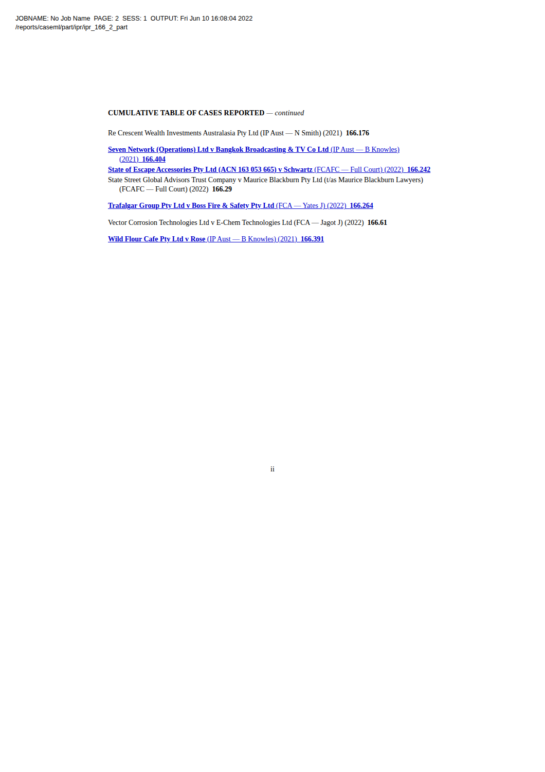JOBNAME: No Job Name PAGE: 2 SESS: 1 OUTPUT: Fri Jun 10 16:08:04 2022
/reports/caseml/part/ipr/ipr_166_2_part
CUMULATIVE TABLE OF CASES REPORTED — continued
Re Crescent Wealth Investments Australasia Pty Ltd (IP Aust — N Smith) (2021) 166.176
Seven Network (Operations) Ltd v Bangkok Broadcasting & TV Co Ltd (IP Aust — B Knowles) (2021) 166.404
State of Escape Accessories Pty Ltd (ACN 163 053 665) v Schwartz (FCAFC — Full Court) (2022) 166.242
State Street Global Advisors Trust Company v Maurice Blackburn Pty Ltd (t/as Maurice Blackburn Lawyers) (FCAFC — Full Court) (2022) 166.29
Trafalgar Group Pty Ltd v Boss Fire & Safety Pty Ltd (FCA — Yates J) (2022) 166.264
Vector Corrosion Technologies Ltd v E-Chem Technologies Ltd (FCA — Jagot J) (2022) 166.61
Wild Flour Cafe Pty Ltd v Rose (IP Aust — B Knowles) (2021) 166.391
ii